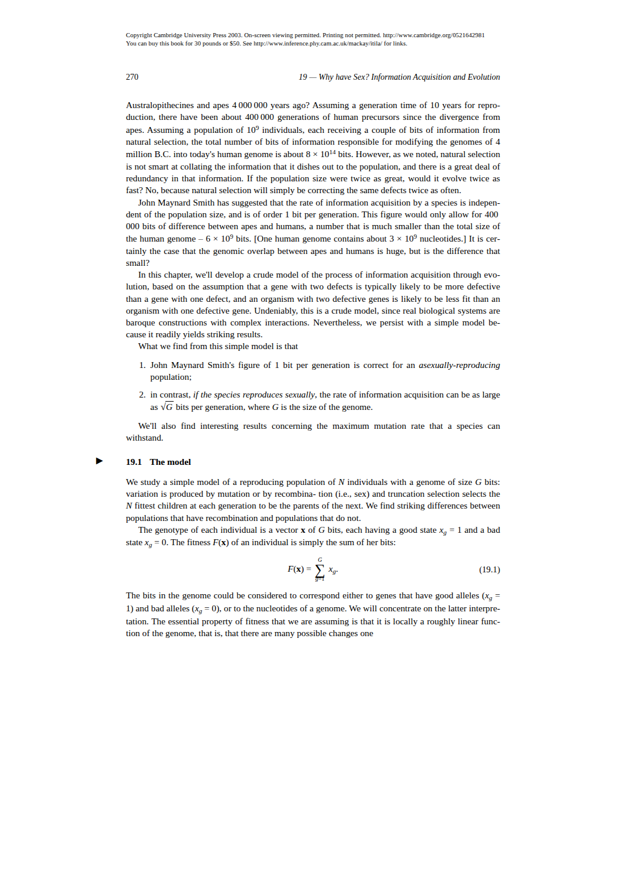Copyright Cambridge University Press 2003. On-screen viewing permitted. Printing not permitted. http://www.cambridge.org/0521642981
You can buy this book for 30 pounds or $50. See http://www.inference.phy.cam.ac.uk/mackay/itila/ for links.
270 19 — Why have Sex? Information Acquisition and Evolution
Australopithecines and apes 4 000 000 years ago? Assuming a generation time of 10 years for reproduction, there have been about 400 000 generations of human precursors since the divergence from apes. Assuming a population of 109 individuals, each receiving a couple of bits of information from natural selection, the total number of bits of information responsible for modifying the genomes of 4 million B.C. into today's human genome is about 8 × 1014 bits. However, as we noted, natural selection is not smart at collating the information that it dishes out to the population, and there is a great deal of redundancy in that information. If the population size were twice as great, would it evolve twice as fast? No, because natural selection will simply be correcting the same defects twice as often.
John Maynard Smith has suggested that the rate of information acquisition by a species is independent of the population size, and is of order 1 bit per generation. This figure would only allow for 400 000 bits of difference between apes and humans, a number that is much smaller than the total size of the human genome – 6 × 109 bits. [One human genome contains about 3 × 109 nucleotides.] It is certainly the case that the genomic overlap between apes and humans is huge, but is the difference that small?
In this chapter, we'll develop a crude model of the process of information acquisition through evolution, based on the assumption that a gene with two defects is typically likely to be more defective than a gene with one defect, and an organism with two defective genes is likely to be less fit than an organism with one defective gene. Undeniably, this is a crude model, since real biological systems are baroque constructions with complex interactions. Nevertheless, we persist with a simple model because it readily yields striking results.
What we find from this simple model is that
John Maynard Smith's figure of 1 bit per generation is correct for an asexually-reproducing population;
in contrast, if the species reproduces sexually, the rate of information acquisition can be as large as √G bits per generation, where G is the size of the genome.
We'll also find interesting results concerning the maximum mutation rate that a species can withstand.
▶19.1 The model
We study a simple model of a reproducing population of N individuals with a genome of size G bits: variation is produced by mutation or by recombina- tion (i.e., sex) and truncation selection selects the N fittest children at each generation to be the parents of the next. We find striking differences between populations that have recombination and populations that do not.
The genotype of each individual is a vector x of G bits, each having a good state xg = 1 and a bad state xg = 0. The fitness F(x) of an individual is simply the sum of her bits:
F(x) = G∑g=1 xg. (19.1)
The bits in the genome could be considered to correspond either to genes that have good alleles (xg = 1) and bad alleles (xg = 0), or to the nucleotides of a genome. We will concentrate on the latter interpretation. The essential property of fitness that we are assuming is that it is locally a roughly linear function of the genome, that is, that there are many possible changes one